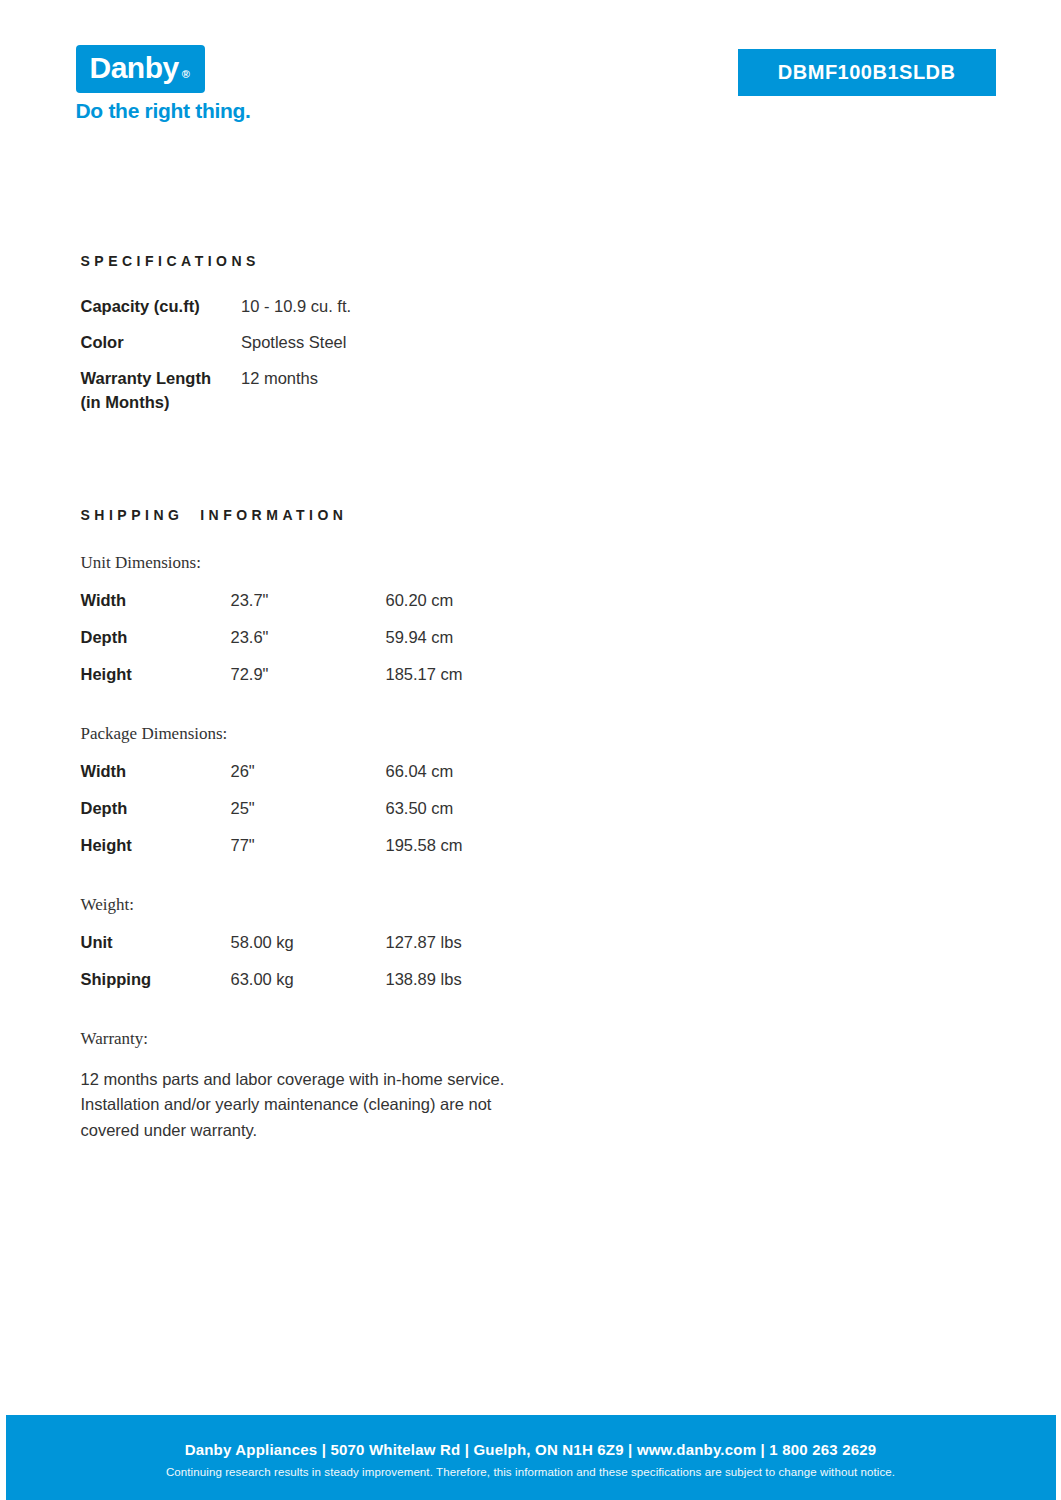Danby®
Do the right thing.
DBMF100B1SLDB
Specifications
| Capacity (cu.ft) | 10 - 10.9 cu. ft. |
| Color | Spotless Steel |
| Warranty Length (in Months) | 12 months |
Shipping Information
Unit Dimensions:
| Width | 23.7" | 60.20 cm |
| Depth | 23.6" | 59.94 cm |
| Height | 72.9" | 185.17 cm |
Package Dimensions:
| Width | 26" | 66.04 cm |
| Depth | 25" | 63.50 cm |
| Height | 77" | 195.58 cm |
Weight:
| Unit | 58.00 kg | 127.87 lbs |
| Shipping | 63.00 kg | 138.89 lbs |
Warranty:
12 months parts and labor coverage with in-home service. Installation and/or yearly maintenance (cleaning) are not covered under warranty.
Danby Appliances | 5070 Whitelaw Rd | Guelph, ON N1H 6Z9 | www.danby.com | 1 800 263 2629
Continuing research results in steady improvement. Therefore, this information and these specifications are subject to change without notice.